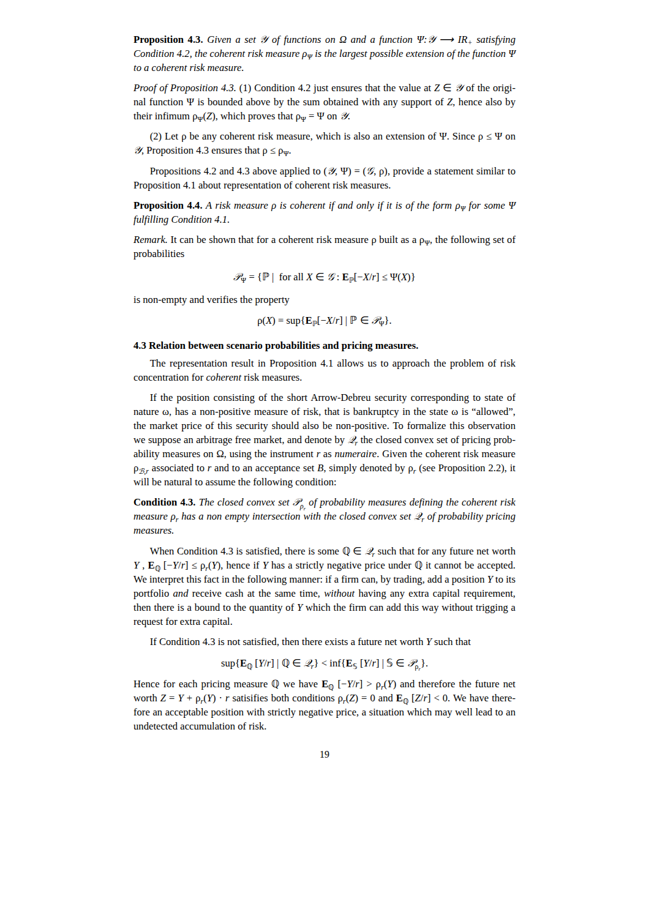Proposition 4.3. Given a set 𝒴 of functions on Ω and a function Ψ:𝒴 ⟶ IR+ satisfying Condition 4.2, the coherent risk measure ρΨ is the largest possible extension of the function Ψ to a coherent risk measure.
Proof of Proposition 4.3. (1) Condition 4.2 just ensures that the value at Z ∈ 𝒴 of the original function Ψ is bounded above by the sum obtained with any support of Z, hence also by their infimum ρΨ(Z), which proves that ρΨ = Ψ on 𝒴.
(2) Let ρ be any coherent risk measure, which is also an extension of Ψ. Since ρ ≤ Ψ on 𝒴, Proposition 4.3 ensures that ρ ≤ ρΨ.
Propositions 4.2 and 4.3 above applied to (𝒴, Ψ) = (𝒢, ρ), provide a statement similar to Proposition 4.1 about representation of coherent risk measures.
Proposition 4.4. A risk measure ρ is coherent if and only if it is of the form ρΨ for some Ψ fulfilling Condition 4.1.
Remark. It can be shown that for a coherent risk measure ρ built as a ρΨ, the following set of probabilities
𝒫Ψ = {ℙ | for all X ∈ 𝒢 : Eℙ[−X/r] ≤ Ψ(X)}
is non-empty and verifies the property
ρ(X) = sup{Eℙ[−X/r] | ℙ ∈ 𝒫Ψ}.
4.3 Relation between scenario probabilities and pricing measures.
The representation result in Proposition 4.1 allows us to approach the problem of risk concentration for coherent risk measures.
If the position consisting of the short Arrow-Debreu security corresponding to state of nature ω, has a non-positive measure of risk, that is bankruptcy in the state ω is “allowed”, the market price of this security should also be non-positive. To formalize this observation we suppose an arbitrage free market, and denote by 𝒬r the closed convex set of pricing probability measures on Ω, using the instrument r as numeraire. Given the coherent risk measure ρℬ,r associated to r and to an acceptance set B, simply denoted by ρr (see Proposition 2.2), it will be natural to assume the following condition:
Condition 4.3. The closed convex set 𝒫ρr of probability measures defining the coherent risk measure ρr has a non empty intersection with the closed convex set 𝒬r of probability pricing measures.
When Condition 4.3 is satisfied, there is some ℚ ∈ 𝒬r such that for any future net worth Y , Eℚ [−Y/r] ≤ ρr(Y), hence if Y has a strictly negative price under ℚ it cannot be accepted. We interpret this fact in the following manner: if a firm can, by trading, add a position Y to its portfolio and receive cash at the same time, without having any extra capital requirement, then there is a bound to the quantity of Y which the firm can add this way without trigging a request for extra capital.
If Condition 4.3 is not satisfied, then there exists a future net worth Y such that
sup{Eℚ [Y/r] | ℚ ∈ 𝒬r} < inf{E𝕊 [Y/r] | 𝕊 ∈ 𝒫ρr}.
Hence for each pricing measure ℚ we have Eℚ [−Y/r] > ρr(Y) and therefore the future net worth Z = Y + ρr(Y) · r satisifies both conditions ρr(Z) = 0 and Eℚ [Z/r] < 0. We have therefore an acceptable position with strictly negative price, a situation which may well lead to an undetected accumulation of risk.
19